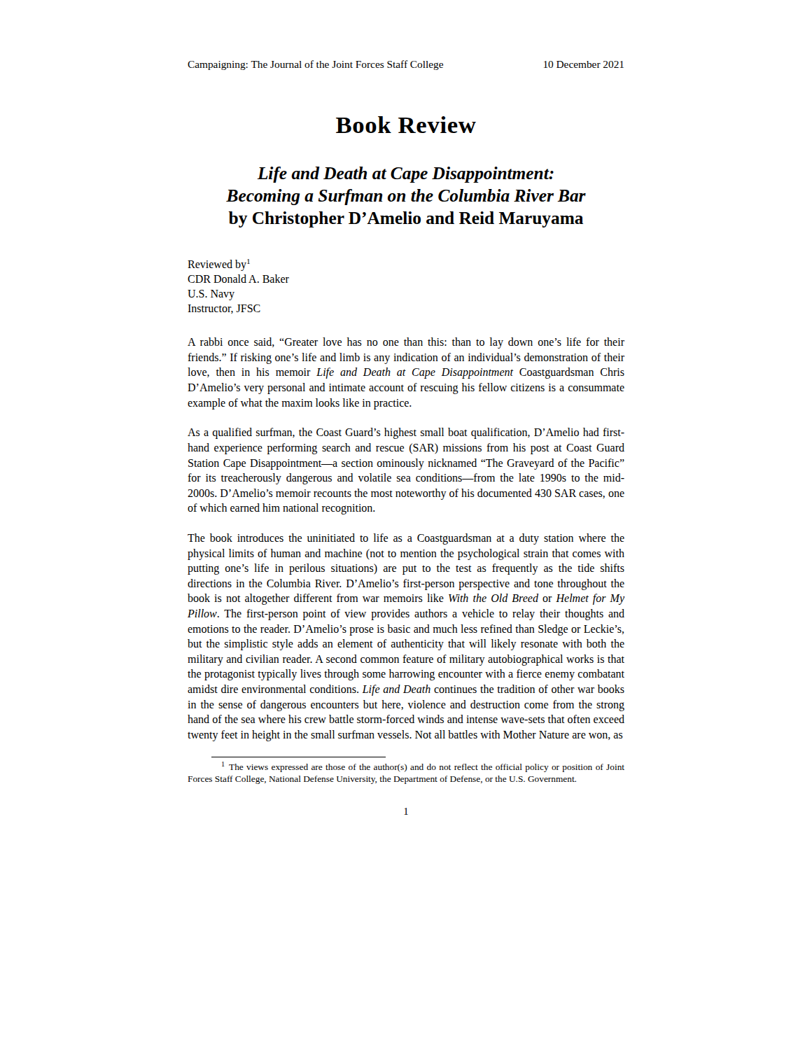Campaigning: The Journal of the Joint Forces Staff College
10 December 2021
Book Review
Life and Death at Cape Disappointment:
Becoming a Surfman on the Columbia River Bar
by Christopher D’Amelio and Reid Maruyama
Reviewed by1
CDR Donald A. Baker
U.S. Navy
Instructor, JFSC
A rabbi once said, “Greater love has no one than this: than to lay down one’s life for their friends.” If risking one’s life and limb is any indication of an individual’s demonstration of their love, then in his memoir Life and Death at Cape Disappointment Coastguardsman Chris D’Amelio’s very personal and intimate account of rescuing his fellow citizens is a consummate example of what the maxim looks like in practice.
As a qualified surfman, the Coast Guard’s highest small boat qualification, D’Amelio had first-hand experience performing search and rescue (SAR) missions from his post at Coast Guard Station Cape Disappointment—a section ominously nicknamed “The Graveyard of the Pacific” for its treacherously dangerous and volatile sea conditions—from the late 1990s to the mid-2000s. D’Amelio’s memoir recounts the most noteworthy of his documented 430 SAR cases, one of which earned him national recognition.
The book introduces the uninitiated to life as a Coastguardsman at a duty station where the physical limits of human and machine (not to mention the psychological strain that comes with putting one’s life in perilous situations) are put to the test as frequently as the tide shifts directions in the Columbia River. D’Amelio’s first-person perspective and tone throughout the book is not altogether different from war memoirs like With the Old Breed or Helmet for My Pillow. The first-person point of view provides authors a vehicle to relay their thoughts and emotions to the reader. D’Amelio’s prose is basic and much less refined than Sledge or Leckie’s, but the simplistic style adds an element of authenticity that will likely resonate with both the military and civilian reader. A second common feature of military autobiographical works is that the protagonist typically lives through some harrowing encounter with a fierce enemy combatant amidst dire environmental conditions. Life and Death continues the tradition of other war books in the sense of dangerous encounters but here, violence and destruction come from the strong hand of the sea where his crew battle storm-forced winds and intense wave-sets that often exceed twenty feet in height in the small surfman vessels. Not all battles with Mother Nature are won, as
1 The views expressed are those of the author(s) and do not reflect the official policy or position of Joint Forces Staff College, National Defense University, the Department of Defense, or the U.S. Government.
1